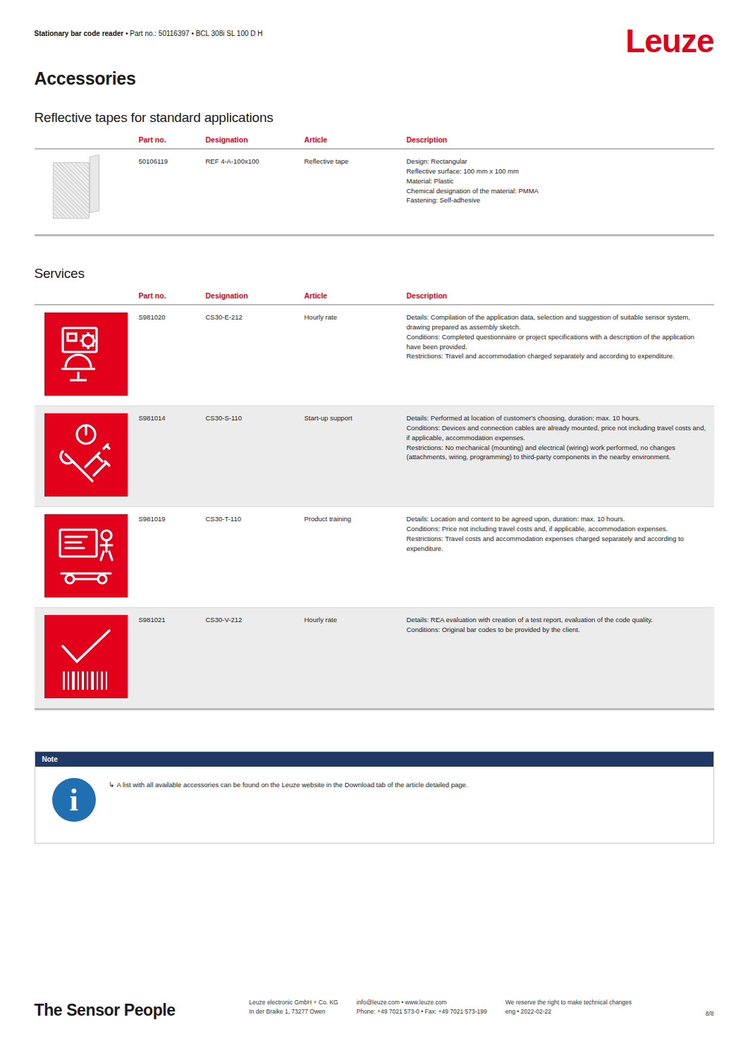Stationary bar code reader • Part no.: 50116397 • BCL 308i SL 100 D H
Leuze
Accessories
Reflective tapes for standard applications
| | Part no. | Designation | Article | Description |
| --- | --- | --- | --- | --- |
| | 50106119 | REF 4-A-100x100 | Reflective tape | Design: Rectangular Reflective surface: 100 mm x 100 mm Material: Plastic Chemical designation of the material: PMMA Fastening: Self-adhesive |
Services
| | Part no. | Designation | Article | Description |
| --- | --- | --- | --- | --- |
| | S981020 | CS30-E-212 | Hourly rate | Details: Compilation of the application data, selection and suggestion of suitable sensor system, drawing prepared as assembly sketch. Conditions: Completed questionnaire or project specifications with a description of the application have been provided. Restrictions: Travel and accommodation charged separately and according to expenditure. |
| | S981014 | CS30-S-110 | Start-up support | Details: Performed at location of customer's choosing, duration: max. 10 hours. Conditions: Devices and connection cables are already mounted, price not including travel costs and, if applicable, accommodation expenses. Restrictions: No mechanical (mounting) and electrical (wiring) work performed, no changes (attachments, wiring, programming) to third-party components in the nearby environment. |
| | S981019 | CS30-T-110 | Product training | Details: Location and content to be agreed upon, duration: max. 10 hours. Conditions: Price not including travel costs and, if applicable, accommodation expenses. Restrictions: Travel costs and accommodation expenses charged separately and according to expenditure. |
| | S981021 | CS30-V-212 | Hourly rate | Details: REA evaluation with creation of a test report, evaluation of the code quality. Conditions: Original bar codes to be provided by the client. |
Note
i
↳A list with all available accessories can be found on the Leuze website in the Download tab of the article detailed page.
The Sensor People
Leuze electronic GmbH + Co. KG
In der Braike 1, 73277 Owen
info@leuze.com • www.leuze.com
Phone: +49 7021 573-0 • Fax: +49 7021 573-199
We reserve the right to make technical changes
eng • 2022-02-22
8/8